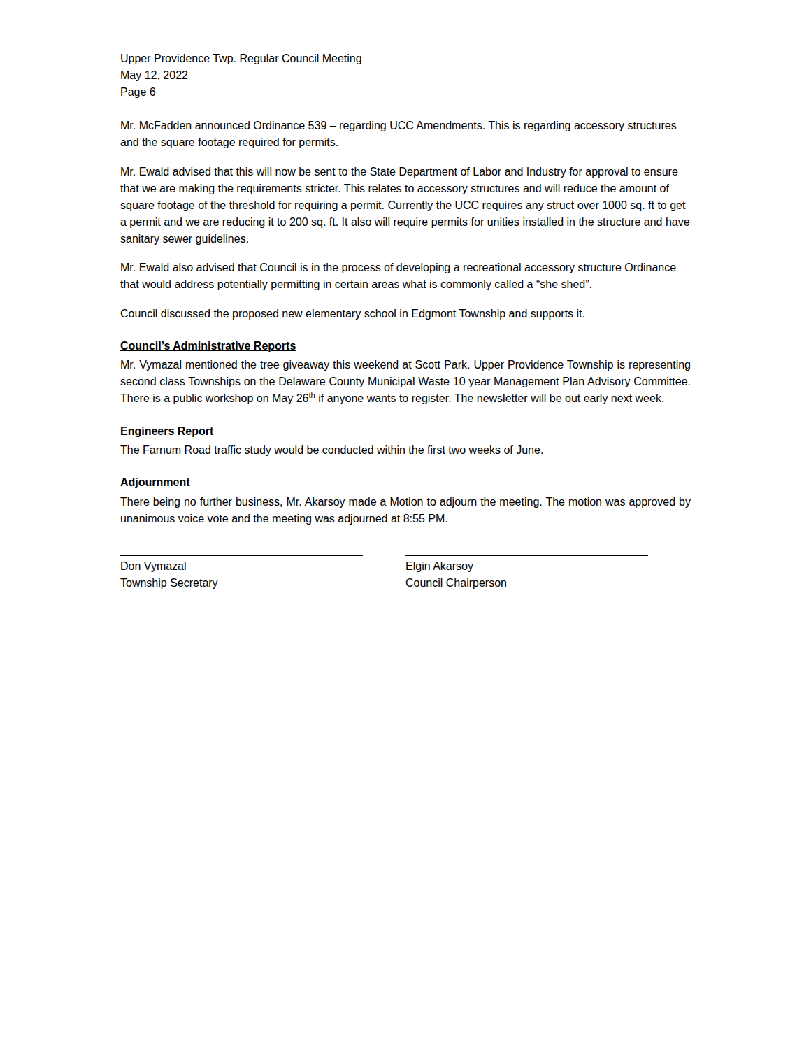Upper Providence Twp. Regular Council Meeting
May 12, 2022
Page 6
Mr. McFadden announced Ordinance 539 – regarding UCC Amendments. This is regarding accessory structures and the square footage required for permits.
Mr. Ewald advised that this will now be sent to the State Department of Labor and Industry for approval to ensure that we are making the requirements stricter. This relates to accessory structures and will reduce the amount of square footage of the threshold for requiring a permit. Currently the UCC requires any struct over 1000 sq. ft to get a permit and we are reducing it to 200 sq. ft. It also will require permits for unities installed in the structure and have sanitary sewer guidelines.
Mr. Ewald also advised that Council is in the process of developing a recreational accessory structure Ordinance that would address potentially permitting in certain areas what is commonly called a “she shed”.
Council discussed the proposed new elementary school in Edgmont Township and supports it.
Council’s Administrative Reports
Mr. Vymazal mentioned the tree giveaway this weekend at Scott Park. Upper Providence Township is representing second class Townships on the Delaware County Municipal Waste 10 year Management Plan Advisory Committee. There is a public workshop on May 26th if anyone wants to register. The newsletter will be out early next week.
Engineers Report
The Farnum Road traffic study would be conducted within the first two weeks of June.
Adjournment
There being no further business, Mr. Akarsoy made a Motion to adjourn the meeting. The motion was approved by unanimous voice vote and the meeting was adjourned at 8:55 PM.
| Don Vymazal Township Secretary | Elgin Akarsoy Council Chairperson |